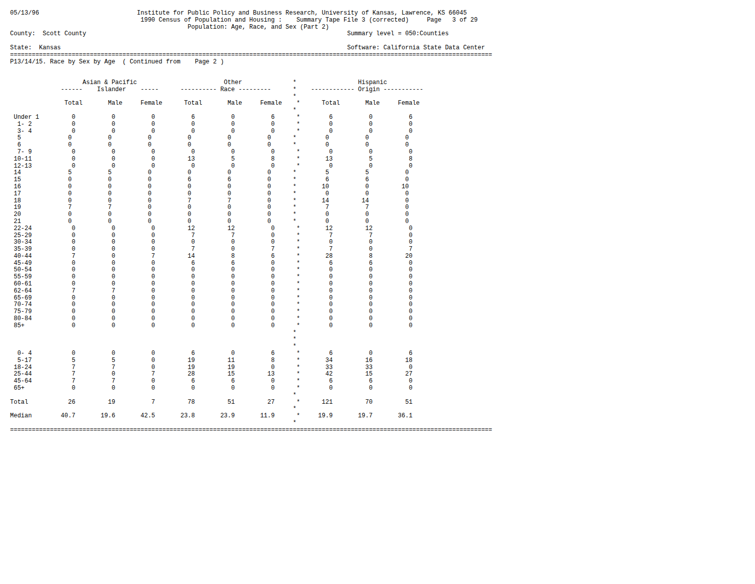05/13/96                           Institute for Public Policy and Business Research, University of Kansas, Lawrence, KS 66045
                                    1990 Census of Population and Housing :    Summary Tape File 3 (corrected)     Page   3 of 29
                                                 Population: Age, Race, and Sex (Part 2)
County:  Scott County                                                                        Summary level = 050:Counties

State:  Kansas                                                                               Software: California State Data Center
=====================================================================================================================================
P13/14/15. Race by Sex by Age  ( Continued from    Page 2 )


                    Asian & Pacific                        Other              *                 Hispanic
              ------    Islander    -----      ---------- Race ---------      *    ------------ Origin -----------
                                                                              *
               Total       Male     Female      Total       Male     Female    *      Total       Male     Female
                                                                              *
 Under 1         0          0          0          6          0          6      *        6          0          6
  1- 2           0          0          0          0          0          0      *        0          0          0
  3- 4           0          0          0          0          0          0      *        0          0          0
  5             0          0          0          0          0          0      *        0          0          0
  6             0          0          0          0          0          0      *        0          0          0
  7- 9           0          0          0          0          0          0      *        0          0          0
 10-11           0          0          0         13          5          8      *       13          5          8
 12-13           0          0          0          0          0          0      *        0          0          0
 14             5          5          0          0          0          0      *        5          5          0
 15             0          0          0          6          6          0      *        6          6          0
 16             0          0          0          0          0          0      *       10          0         10
 17             0          0          0          0          0          0      *        0          0          0
 18             0          0          0          7          7          0      *       14         14          0
 19             7          7          0          0          0          0      *        7          7          0
 20             0          0          0          0          0          0      *        0          0          0
 21             0          0          0          0          0          0      *        0          0          0
 22-24           0          0          0         12         12          0      *       12         12          0
 25-29           0          0          0          7          7          0      *        7          7          0
 30-34           0          0          0          0          0          0      *        0          0          0
 35-39           0          0          0          7          0          7      *        7          0          7
 40-44           7          0          7         14          8          6      *       28          8         20
 45-49           0          0          0          6          6          0      *        6          6          0
 50-54           0          0          0          0          0          0      *        0          0          0
 55-59           0          0          0          0          0          0      *        0          0          0
 60-61           0          0          0          0          0          0      *        0          0          0
 62-64           7          7          0          0          0          0      *        0          0          0
 65-69           0          0          0          0          0          0      *        0          0          0
 70-74           0          0          0          0          0          0      *        0          0          0
 75-79           0          0          0          0          0          0      *        0          0          0
 80-84           0          0          0          0          0          0      *        0          0          0
 85+             0          0          0          0          0          0      *        0          0          0
                                                                              *
                                                                              *
                                                                              *
  0- 4           0          0          0          6          0          6      *        6          0          6
  5-17           5          5          0         19         11          8      *       34         16         18
 18-24           7          7          0         19         19          0      *       33         33          0
 25-44           7          0          7         28         15         13      *       42         15         27
 45-64           7          7          0          6          6          0      *        6          6          0
 65+             0          0          0          0          0          0      *        0          0          0
                                                                              *
Total           26         19          7         78         51         27      *      121         70         51
                                                                              *
Median        40.7       19.6       42.5       23.8       23.9       11.9      *     19.9       19.7       36.1
                                                                              *
=====================================================================================================================================